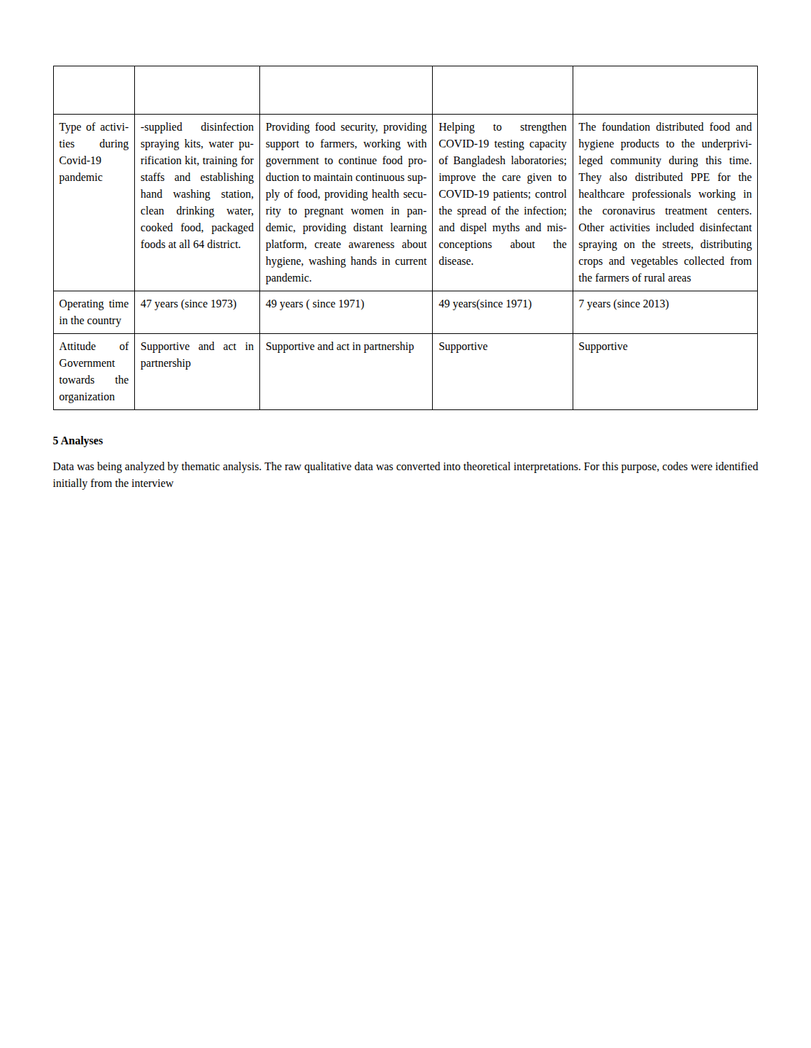| Type of activities during Covid-19 pandemic | -supplied disinfection spraying kits, water purification kit, training for staffs and establishing hand washing station, clean drinking water, cooked food, packaged foods at all 64 district. | Providing food security, providing support to farmers, working with government to continue food production to maintain continuous supply of food, providing health security to pregnant women in pandemic, providing distant learning platform, create awareness about hygiene, washing hands in current pandemic. | Helping to strengthen COVID-19 testing capacity of Bangladesh laboratories; improve the care given to COVID-19 patients; control the spread of the infection; and dispel myths and misconceptions about the disease. | The foundation distributed food and hygiene products to the underprivileged community during this time. They also distributed PPE for the healthcare professionals working in the coronavirus treatment centers. Other activities included disinfectant spraying on the streets, distributing crops and vegetables collected from the farmers of rural areas |
| Operating time in the country | 47 years (since 1973) | 49 years ( since 1971) | 49 years(since 1971) | 7 years (since 2013) |
| Attitude of Government towards the organization | Supportive and act in partnership | Supportive and act in partnership | Supportive | Supportive |
5 Analyses
Data was being analyzed by thematic analysis. The raw qualitative data was converted into theoretical interpretations. For this purpose, codes were identified initially from the interview